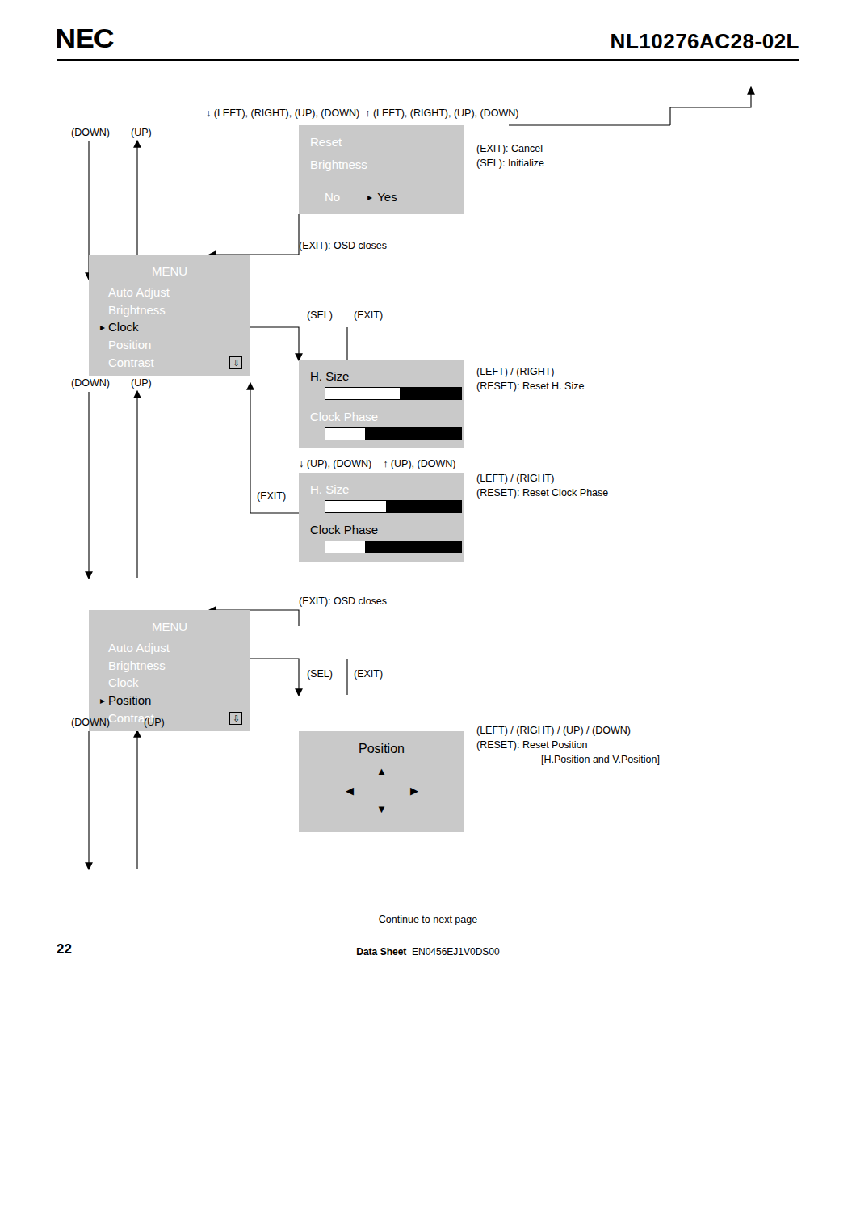NEC
NL10276AC28-02L
Reset
Brightness
No ▸Yes
MENU
Auto Adjust
Brightness
▸Clock
Position
Contrast
⇩
H. Size
Clock Phase
H. Size
Clock Phase
MENU
Auto Adjust
Brightness
Clock
▸Position
Contrast
⇩
Position
▲ ▼ ◀ ▶
↓ (LEFT), (RIGHT), (UP), (DOWN) ↑ (LEFT), (RIGHT), (UP), (DOWN)
(DOWN)
(UP)
(EXIT): Cancel
(SEL): Initialize
(EXIT): OSD closes
(SEL)
(EXIT)
(DOWN)
(UP)
(LEFT) / (RIGHT)
(RESET): Reset H. Size
↓ (UP), (DOWN) ↑ (UP), (DOWN)
(LEFT) / (RIGHT)
(RESET): Reset Clock Phase
(EXIT)
(EXIT): OSD closes
(SEL)
(EXIT)
(DOWN)
(UP)
(LEFT) / (RIGHT) / (UP) / (DOWN)
(RESET): Reset Position
[H.Position and V.Position]
Continue to next page
22
Data Sheet EN0456EJ1V0DS00